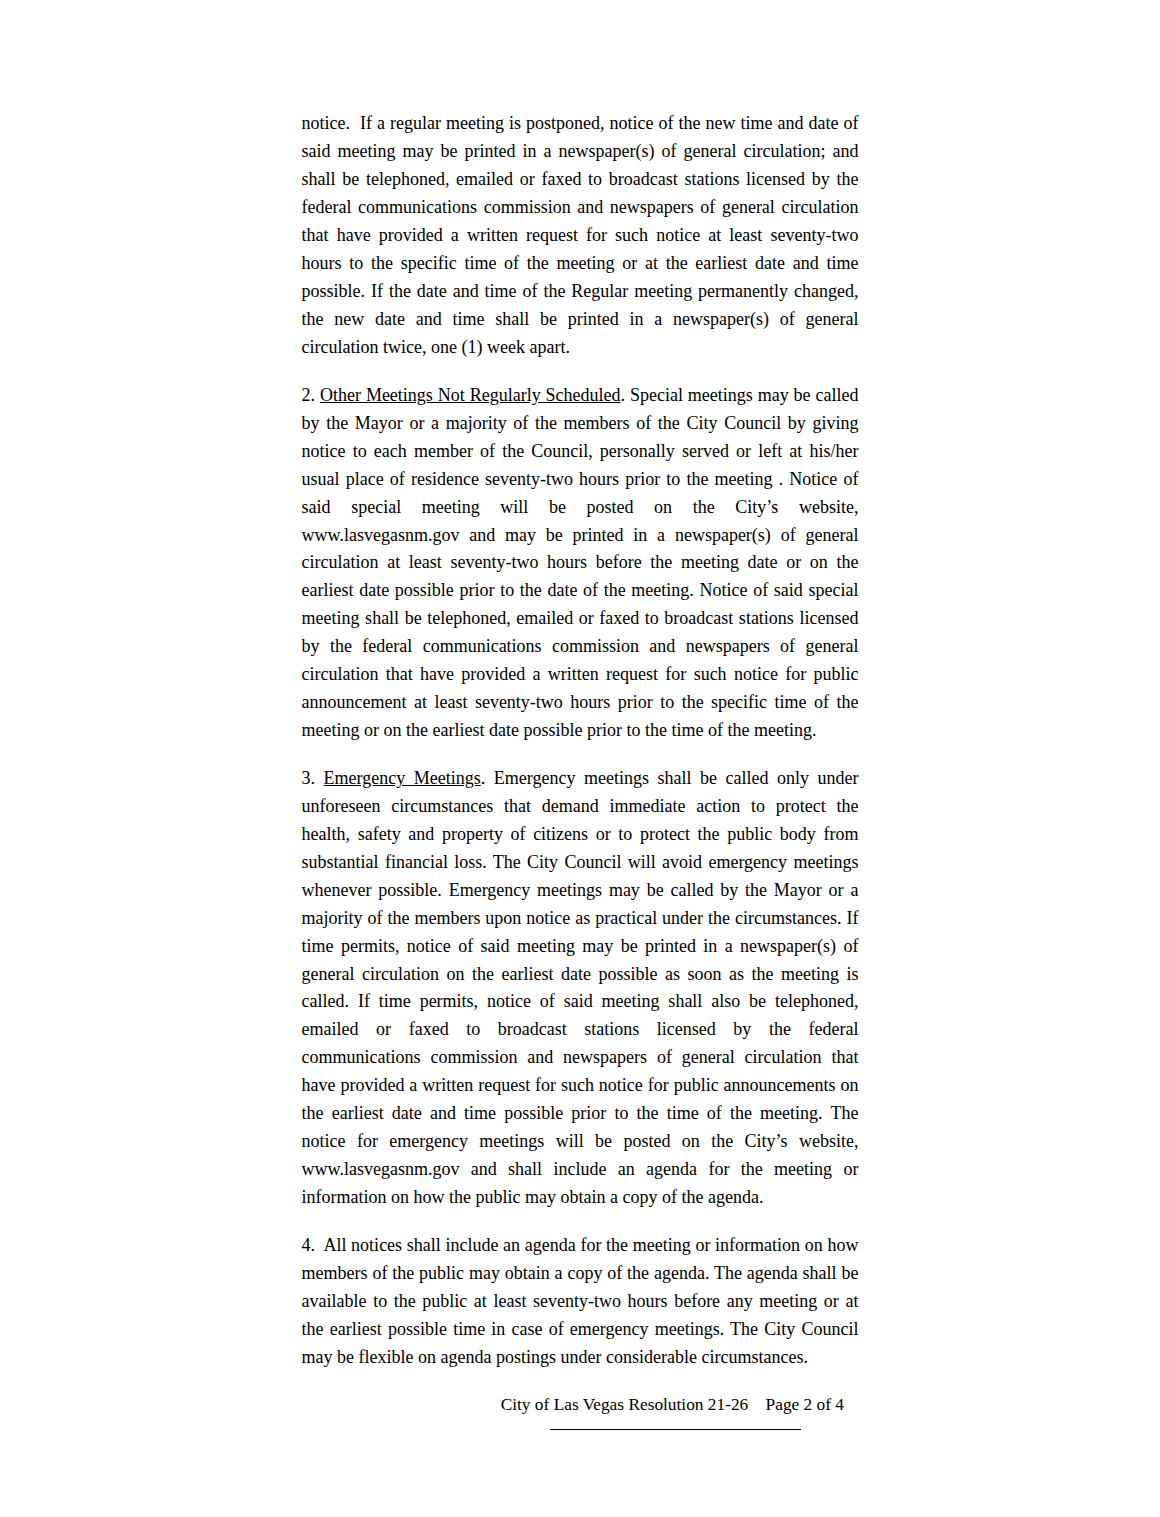notice. If a regular meeting is postponed, notice of the new time and date of said meeting may be printed in a newspaper(s) of general circulation; and shall be telephoned, emailed or faxed to broadcast stations licensed by the federal communications commission and newspapers of general circulation that have provided a written request for such notice at least seventy-two hours to the specific time of the meeting or at the earliest date and time possible. If the date and time of the Regular meeting permanently changed, the new date and time shall be printed in a newspaper(s) of general circulation twice, one (1) week apart.
2. Other Meetings Not Regularly Scheduled. Special meetings may be called by the Mayor or a majority of the members of the City Council by giving notice to each member of the Council, personally served or left at his/her usual place of residence seventy-two hours prior to the meeting . Notice of said special meeting will be posted on the City’s website, www.lasvegasnm.gov and may be printed in a newspaper(s) of general circulation at least seventy-two hours before the meeting date or on the earliest date possible prior to the date of the meeting. Notice of said special meeting shall be telephoned, emailed or faxed to broadcast stations licensed by the federal communications commission and newspapers of general circulation that have provided a written request for such notice for public announcement at least seventy-two hours prior to the specific time of the meeting or on the earliest date possible prior to the time of the meeting.
3. Emergency Meetings. Emergency meetings shall be called only under unforeseen circumstances that demand immediate action to protect the health, safety and property of citizens or to protect the public body from substantial financial loss. The City Council will avoid emergency meetings whenever possible. Emergency meetings may be called by the Mayor or a majority of the members upon notice as practical under the circumstances. If time permits, notice of said meeting may be printed in a newspaper(s) of general circulation on the earliest date possible as soon as the meeting is called. If time permits, notice of said meeting shall also be telephoned, emailed or faxed to broadcast stations licensed by the federal communications commission and newspapers of general circulation that have provided a written request for such notice for public announcements on the earliest date and time possible prior to the time of the meeting. The notice for emergency meetings will be posted on the City’s website, www.lasvegasnm.gov and shall include an agenda for the meeting or information on how the public may obtain a copy of the agenda.
4. All notices shall include an agenda for the meeting or information on how members of the public may obtain a copy of the agenda. The agenda shall be available to the public at least seventy-two hours before any meeting or at the earliest possible time in case of emergency meetings. The City Council may be flexible on agenda postings under considerable circumstances.
City of Las Vegas Resolution 21-26 Page 2 of 4